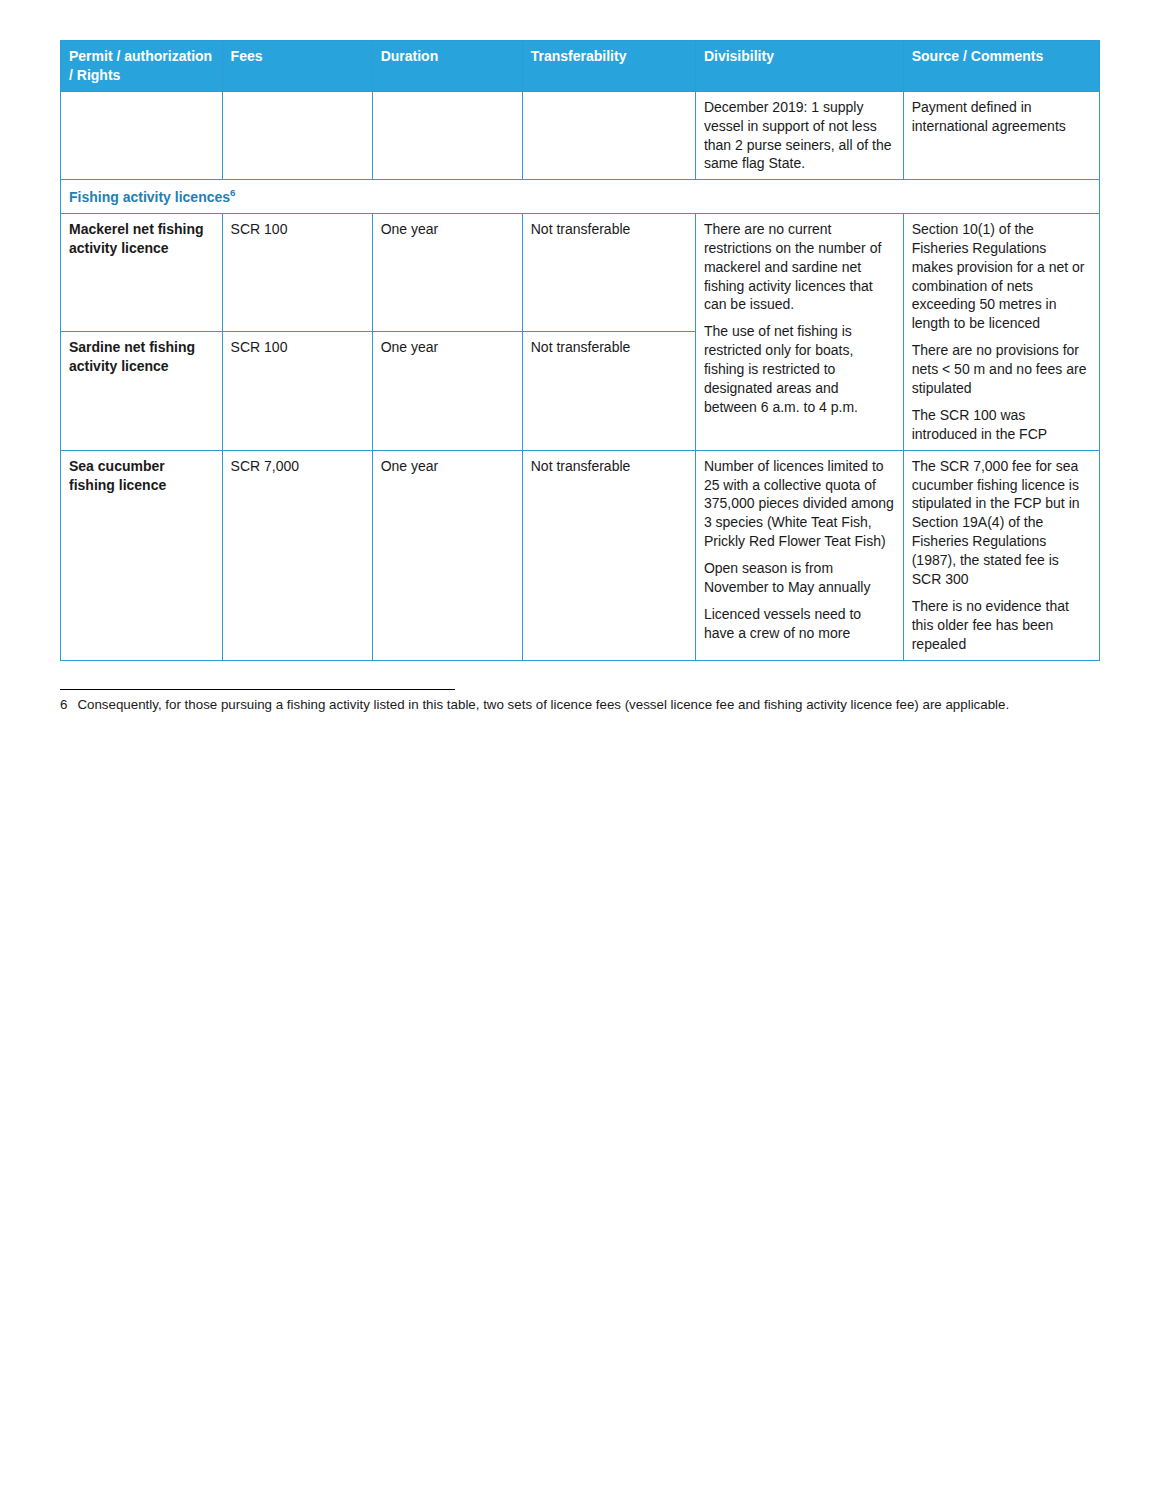| Permit / authorization / Rights | Fees | Duration | Transferability | Divisibility | Source / Comments |
| --- | --- | --- | --- | --- | --- |
| | | | | December 2019: 1 supply vessel in support of not less than 2 purse seiners, all of the same flag State. | Payment defined in international agreements |
| Fishing activity licences 6 |
| Mackerel net fishing activity licence | SCR 100 | One year | Not transferable | There are no current restrictions on the number of mackerel and sardine net fishing activity licences that can be issued. The use of net fishing is restricted only for boats, fishing is restricted to designated areas and between 6 a.m. to 4 p.m. | Section 10(1) of the Fisheries Regulations makes provision for a net or combination of nets exceeding 50 metres in length to be licenced There are no provisions for nets < 50 m and no fees are stipulated The SCR 100 was introduced in the FCP |
| Sardine net fishing activity licence | SCR 100 | One year | Not transferable |
| Sea cucumber fishing licence | SCR 7,000 | One year | Not transferable | Number of licences limited to 25 with a collective quota of 375,000 pieces divided among 3 species (White Teat Fish, Prickly Red Flower Teat Fish) Open season is from November to May annually Licenced vessels need to have a crew of no more | The SCR 7,000 fee for sea cucumber fishing licence is stipulated in the FCP but in Section 19A(4) of the Fisheries Regulations (1987), the stated fee is SCR 300 There is no evidence that this older fee has been repealed |
6 Consequently, for those pursuing a fishing activity listed in this table, two sets of licence fees (vessel licence fee and fishing activity licence fee) are applicable.